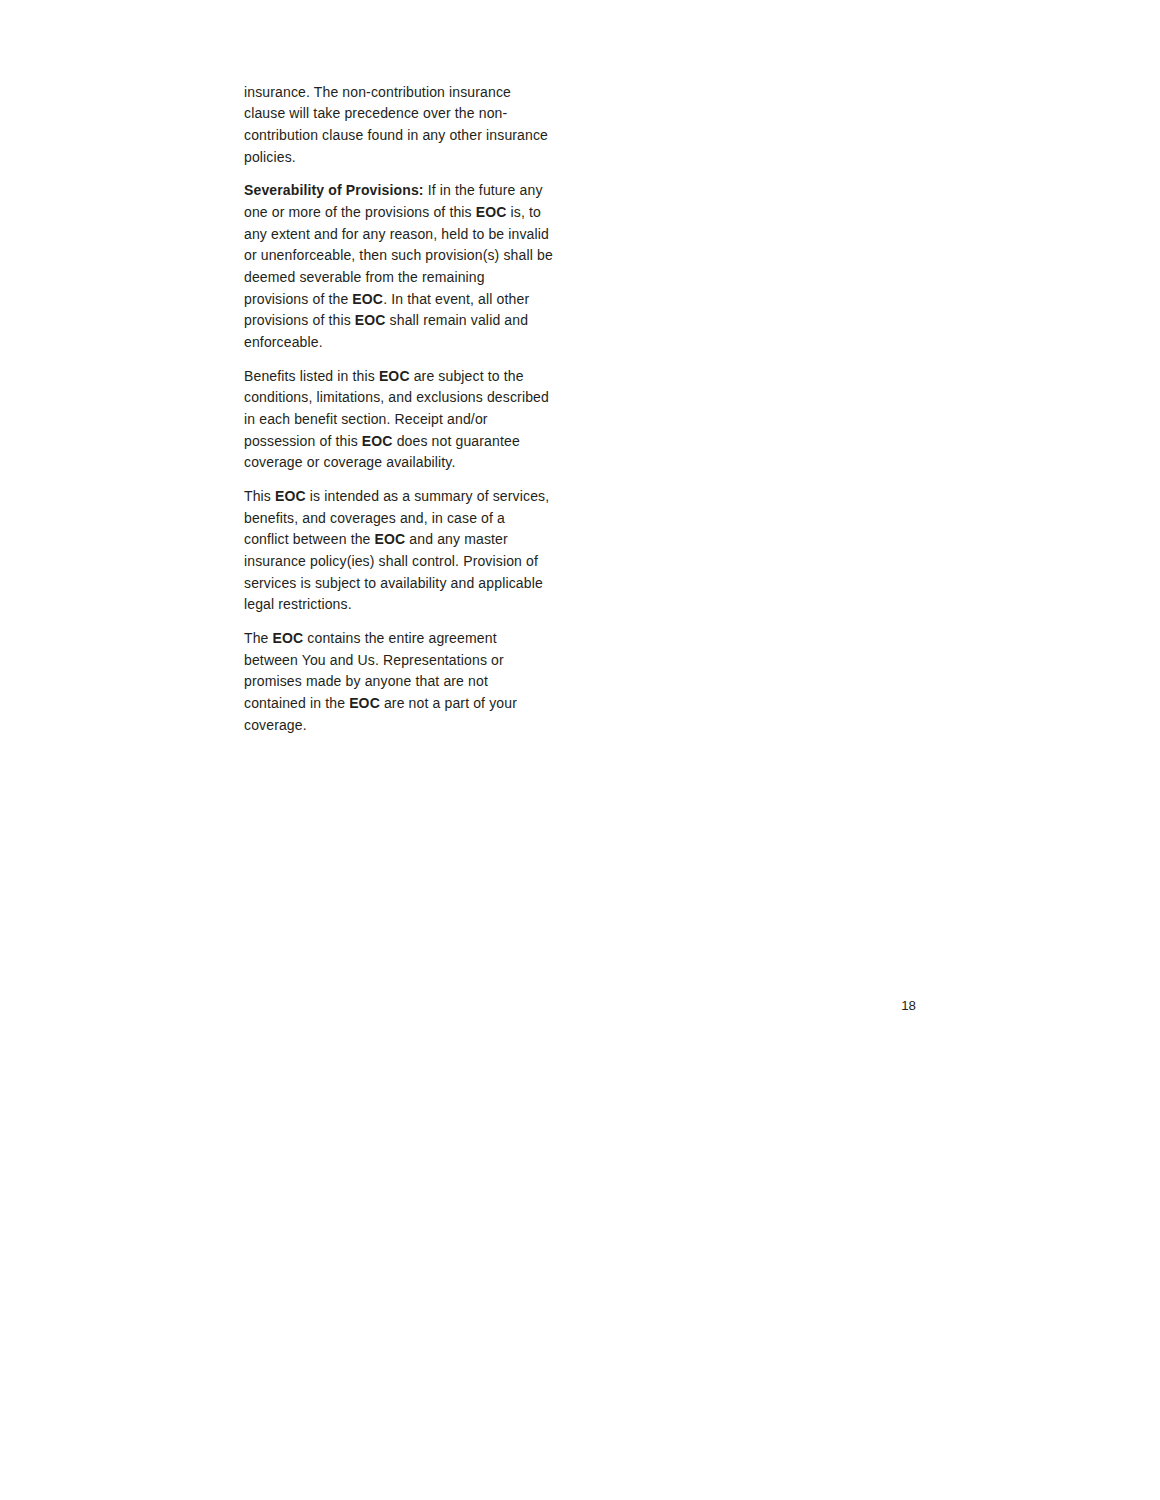insurance. The non-contribution insurance clause will take precedence over the non-contribution clause found in any other insurance policies.
Severability of Provisions: If in the future any one or more of the provisions of this EOC is, to any extent and for any reason, held to be invalid or unenforceable, then such provision(s) shall be deemed severable from the remaining provisions of the EOC. In that event, all other provisions of this EOC shall remain valid and enforceable.
Benefits listed in this EOC are subject to the conditions, limitations, and exclusions described in each benefit section. Receipt and/or possession of this EOC does not guarantee coverage or coverage availability.
This EOC is intended as a summary of services, benefits, and coverages and, in case of a conflict between the EOC and any master insurance policy(ies) shall control. Provision of services is subject to availability and applicable legal restrictions.
The EOC contains the entire agreement between You and Us. Representations or promises made by anyone that are not contained in the EOC are not a part of your coverage.
18